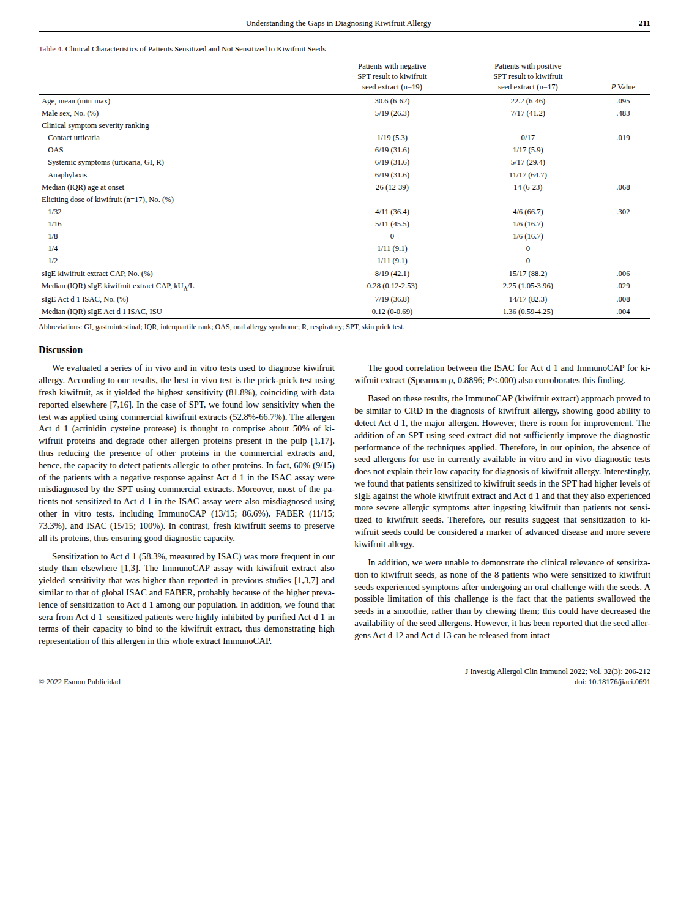Understanding the Gaps in Diagnosing Kiwifruit Allergy 211
Table 4. Clinical Characteristics of Patients Sensitized and Not Sensitized to Kiwifruit Seeds
| | Patients with negative SPT result to kiwifruit seed extract (n=19) | Patients with positive SPT result to kiwifruit seed extract (n=17) | P Value |
| --- | --- | --- | --- |
| Age, mean (min-max) | 30.6 (6-62) | 22.2 (6-46) | .095 |
| Male sex, No. (%) | 5/19 (26.3) | 7/17 (41.2) | .483 |
| Clinical symptom severity ranking | | | |
| Contact urticaria | 1/19 (5.3) | 0/17 | .019 |
| OAS | 6/19 (31.6) | 1/17 (5.9) | |
| Systemic symptoms (urticaria, GI, R) | 6/19 (31.6) | 5/17 (29.4) | |
| Anaphylaxis | 6/19 (31.6) | 11/17 (64.7) | |
| Median (IQR) age at onset | 26 (12-39) | 14 (6-23) | .068 |
| Eliciting dose of kiwifruit (n=17), No. (%) | | | |
| 1/32 | 4/11 (36.4) | 4/6 (66.7) | .302 |
| 1/16 | 5/11 (45.5) | 1/6 (16.7) | |
| 1/8 | 0 | 1/6 (16.7) | |
| 1/4 | 1/11 (9.1) | 0 | |
| 1/2 | 1/11 (9.1) | 0 | |
| sIgE kiwifruit extract CAP, No. (%) | 8/19 (42.1) | 15/17 (88.2) | .006 |
| Median (IQR) sIgE kiwifruit extract CAP, kU A /L | 0.28 (0.12-2.53) | 2.25 (1.05-3.96) | .029 |
| sIgE Act d 1 ISAC, No. (%) | 7/19 (36.8) | 14/17 (82.3) | .008 |
| Median (IQR) sIgE Act d 1 ISAC, ISU | 0.12 (0-0.69) | 1.36 (0.59-4.25) | .004 |
Abbreviations: GI, gastrointestinal; IQR, interquartile rank; OAS, oral allergy syndrome; R, respiratory; SPT, skin prick test.
Discussion
We evaluated a series of in vivo and in vitro tests used to diagnose kiwifruit allergy. According to our results, the best in vivo test is the prick-prick test using fresh kiwifruit, as it yielded the highest sensitivity (81.8%), coinciding with data reported elsewhere [7,16]. In the case of SPT, we found low sensitivity when the test was applied using commercial kiwifruit extracts (52.8%-66.7%). The allergen Act d 1 (actinidin cysteine protease) is thought to comprise about 50% of kiwifruit proteins and degrade other allergen proteins present in the pulp [1,17], thus reducing the presence of other proteins in the commercial extracts and, hence, the capacity to detect patients allergic to other proteins. In fact, 60% (9/15) of the patients with a negative response against Act d 1 in the ISAC assay were misdiagnosed by the SPT using commercial extracts. Moreover, most of the patients not sensitized to Act d 1 in the ISAC assay were also misdiagnosed using other in vitro tests, including ImmunoCAP (13/15; 86.6%), FABER (11/15; 73.3%), and ISAC (15/15; 100%). In contrast, fresh kiwifruit seems to preserve all its proteins, thus ensuring good diagnostic capacity.
Sensitization to Act d 1 (58.3%, measured by ISAC) was more frequent in our study than elsewhere [1,3]. The ImmunoCAP assay with kiwifruit extract also yielded sensitivity that was higher than reported in previous studies [1,3,7] and similar to that of global ISAC and FABER, probably because of the higher prevalence of sensitization to Act d 1 among our population. In addition, we found that sera from Act d 1–sensitized patients were highly inhibited by purified Act d 1 in terms of their capacity to bind to the kiwifruit extract, thus demonstrating high representation of this allergen in this whole extract ImmunoCAP.
The good correlation between the ISAC for Act d 1 and ImmunoCAP for kiwifruit extract (Spearman ρ, 0.8896; P<.000) also corroborates this finding.
Based on these results, the ImmunoCAP (kiwifruit extract) approach proved to be similar to CRD in the diagnosis of kiwifruit allergy, showing good ability to detect Act d 1, the major allergen. However, there is room for improvement. The addition of an SPT using seed extract did not sufficiently improve the diagnostic performance of the techniques applied. Therefore, in our opinion, the absence of seed allergens for use in currently available in vitro and in vivo diagnostic tests does not explain their low capacity for diagnosis of kiwifruit allergy. Interestingly, we found that patients sensitized to kiwifruit seeds in the SPT had higher levels of sIgE against the whole kiwifruit extract and Act d 1 and that they also experienced more severe allergic symptoms after ingesting kiwifruit than patients not sensitized to kiwifruit seeds. Therefore, our results suggest that sensitization to kiwifruit seeds could be considered a marker of advanced disease and more severe kiwifruit allergy.
In addition, we were unable to demonstrate the clinical relevance of sensitization to kiwifruit seeds, as none of the 8 patients who were sensitized to kiwifruit seeds experienced symptoms after undergoing an oral challenge with the seeds. A possible limitation of this challenge is the fact that the patients swallowed the seeds in a smoothie, rather than by chewing them; this could have decreased the availability of the seed allergens. However, it has been reported that the seed allergens Act d 12 and Act d 13 can be released from intact
© 2022 Esmon Publicidad
J Investig Allergol Clin Immunol 2022; Vol. 32(3): 206-212
doi: 10.18176/jiaci.0691